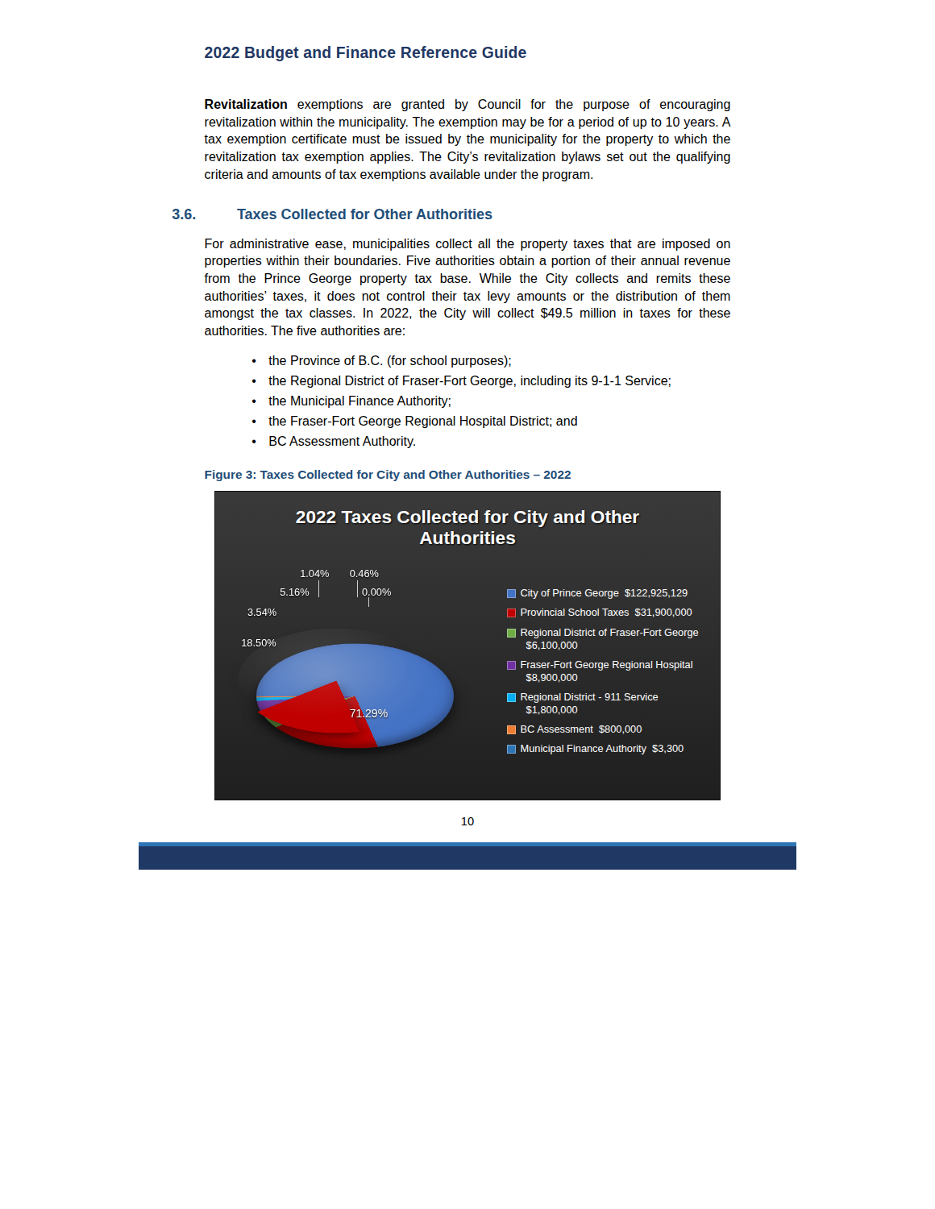2022 Budget and Finance Reference Guide
Revitalization exemptions are granted by Council for the purpose of encouraging revitalization within the municipality. The exemption may be for a period of up to 10 years. A tax exemption certificate must be issued by the municipality for the property to which the revitalization tax exemption applies. The City’s revitalization bylaws set out the qualifying criteria and amounts of tax exemptions available under the program.
3.6. Taxes Collected for Other Authorities
For administrative ease, municipalities collect all the property taxes that are imposed on properties within their boundaries. Five authorities obtain a portion of their annual revenue from the Prince George property tax base. While the City collects and remits these authorities’ taxes, it does not control their tax levy amounts or the distribution of them amongst the tax classes. In 2022, the City will collect $49.5 million in taxes for these authorities. The five authorities are:
the Province of B.C. (for school purposes);
the Regional District of Fraser-Fort George, including its 9-1-1 Service;
the Municipal Finance Authority;
the Fraser-Fort George Regional Hospital District; and
BC Assessment Authority.
Figure 3: Taxes Collected for City and Other Authorities – 2022
2022 Taxes Collected for City and Other
Authorities
1.04%
0.46%
0.00%
5.16%
3.54%
18.50%
71.29%
City of Prince George $122,925,129
Provincial School Taxes $31,900,000
Regional District of Fraser-Fort George $6,100,000
Fraser-Fort George Regional Hospital $8,900,000
Regional District - 911 Service $1,800,000
BC Assessment $800,000
Municipal Finance Authority $3,300
10